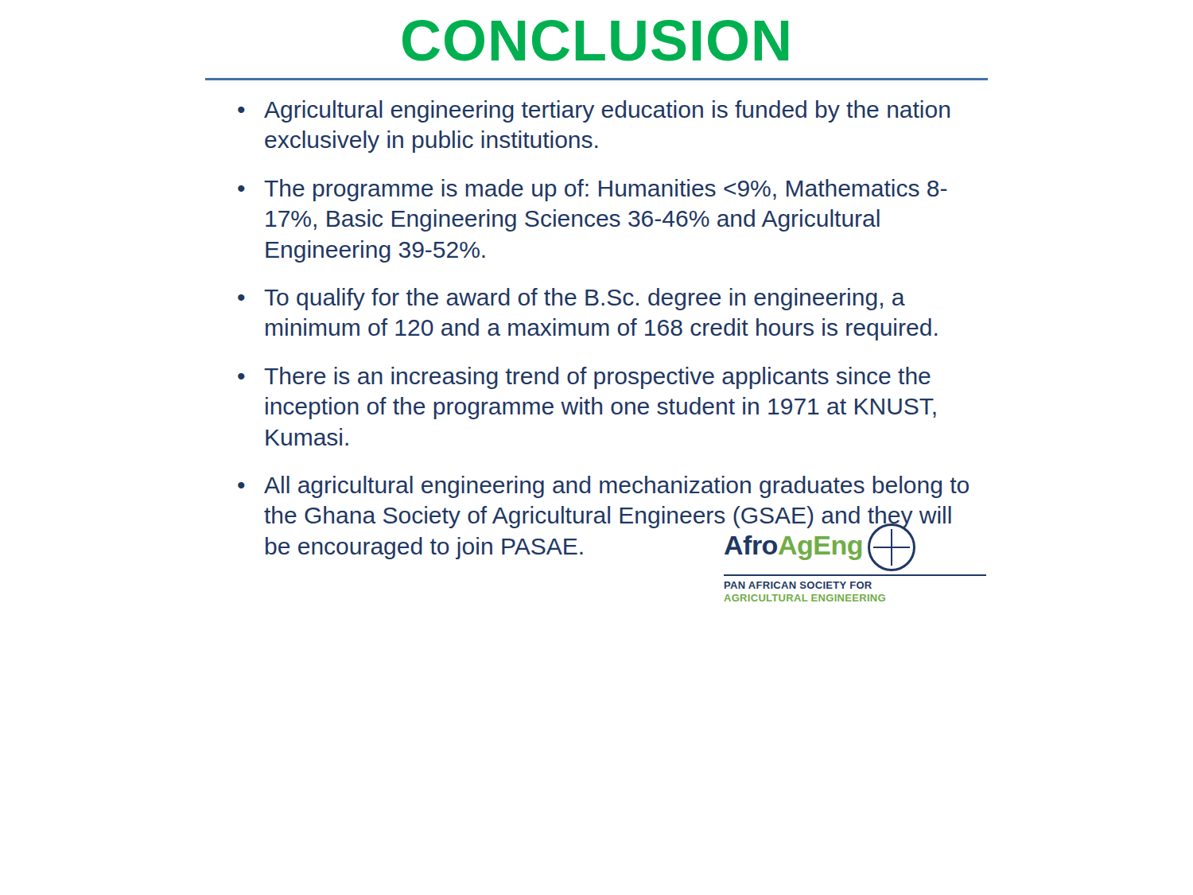CONCLUSION
Agricultural engineering tertiary education is funded by the nation exclusively in public institutions.
The programme is made up of: Humanities <9%, Mathematics 8-17%, Basic Engineering Sciences 36-46% and Agricultural Engineering 39-52%.
To qualify for the award of the B.Sc. degree in engineering, a minimum of 120 and a maximum of 168 credit hours is required.
There is an increasing trend of prospective applicants since the inception of the programme with one student in 1971 at KNUST, Kumasi.
All agricultural engineering and mechanization graduates belong to the Ghana Society of Agricultural Engineers (GSAE) and they will be encouraged to join PASAE.
Afro AgEng
PAN AFRICAN SOCIETY FOR
AGRICULTURAL ENGINEERING